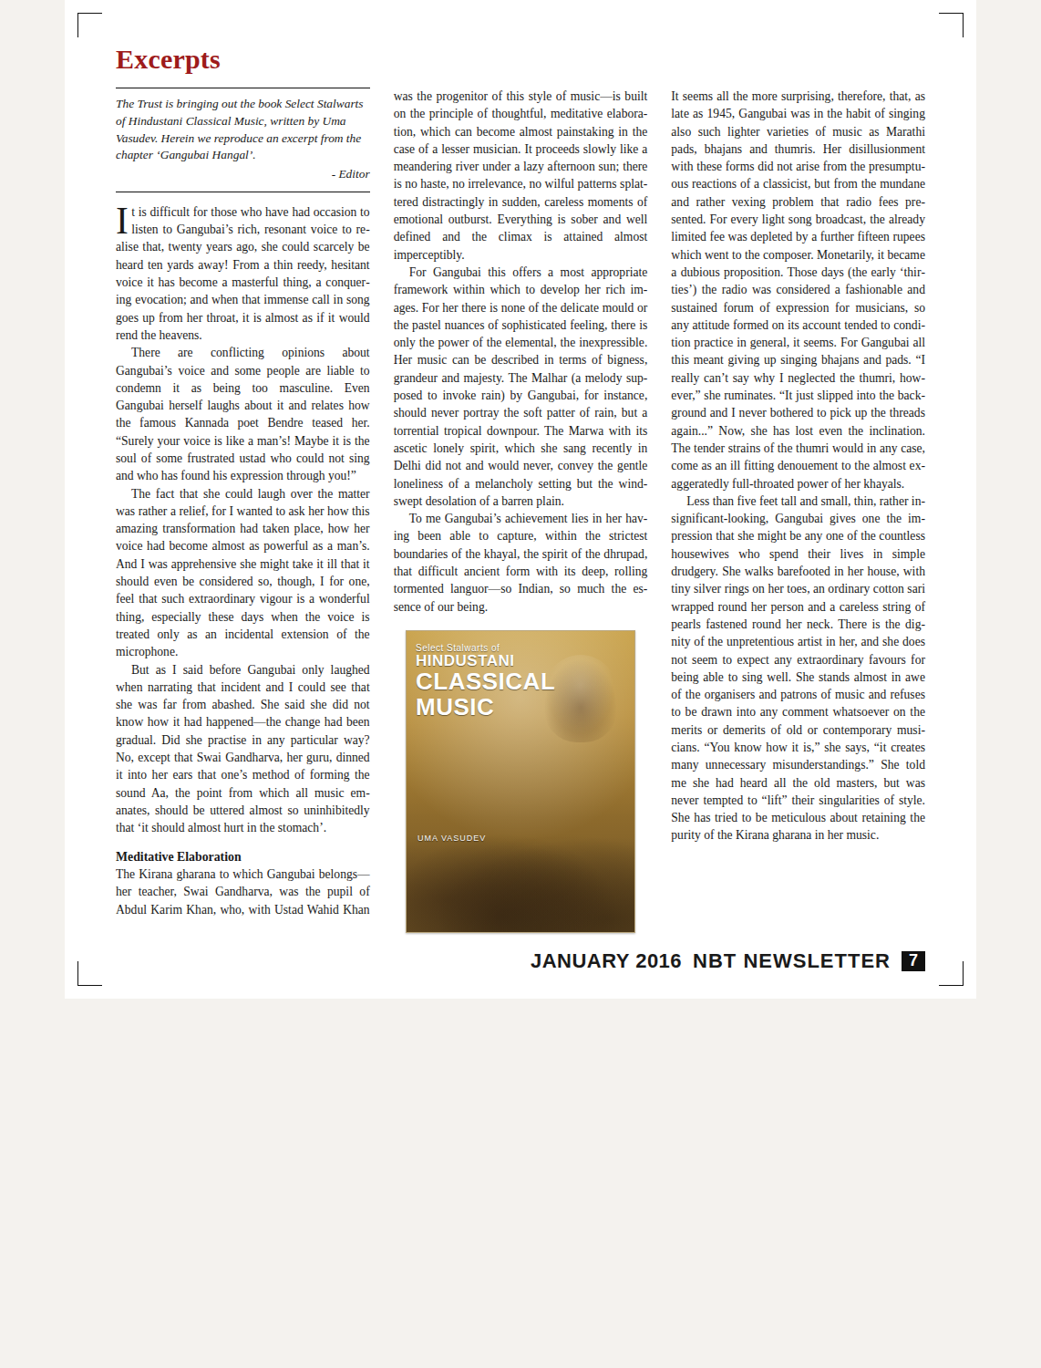Excerpts
The Trust is bringing out the book Select Stalwarts of Hindustani Classical Music, written by Uma Vasudev. Herein we reproduce an excerpt from the chapter ‘Gangubai Hangal’. - Editor
It is difficult for those who have had occasion to listen to Gangubai’s rich, resonant voice to realise that, twenty years ago, she could scarcely be heard ten yards away! From a thin reedy, hesitant voice it has become a masterful thing, a conquering evocation; and when that immense call in song goes up from her throat, it is almost as if it would rend the heavens.
There are conflicting opinions about Gangubai’s voice and some people are liable to condemn it as being too masculine. Even Gangubai herself laughs about it and relates how the famous Kannada poet Bendre teased her. “Surely your voice is like a man’s! Maybe it is the soul of some frustrated ustad who could not sing and who has found his expression through you!”
The fact that she could laugh over the matter was rather a relief, for I wanted to ask her how this amazing transformation had taken place, how her voice had become almost as powerful as a man’s. And I was apprehensive she might take it ill that it should even be considered so, though, I for one, feel that such extraordinary vigour is a wonderful thing, especially these days when the voice is treated only as an incidental extension of the microphone.
But as I said before Gangubai only laughed when narrating that incident and I could see that she was far from abashed. She said she did not know how it had happened—the change had been gradual. Did she practise in any particular way? No, except that Swai Gandharva, her guru, dinned it into her ears that one’s method of forming the sound Aa, the point from which all music emanates, should be uttered almost so uninhibitedly that ‘it should almost hurt in the stomach’.
Meditative Elaboration
The Kirana gharana to which Gangubai belongs—her teacher, Swai Gandharva, was the pupil of Abdul Karim Khan, who, with Ustad Wahid Khan was the progenitor of this style of music—is built on the principle of thoughtful, meditative elaboration, which can become almost painstaking in the case of a lesser musician. It proceeds slowly like a meandering river under a lazy afternoon sun; there is no haste, no irrelevance, no wilful patterns splattered distractingly in sudden, careless moments of emotional outburst. Everything is sober and well defined and the climax is attained almost imperceptibly.
For Gangubai this offers a most appropriate framework within which to develop her rich images. For her there is none of the delicate mould or the pastel nuances of sophisticated feeling, there is only the power of the elemental, the inexpressible. Her music can be described in terms of bigness, grandeur and majesty. The Malhar (a melody supposed to invoke rain) by Gangubai, for instance, should never portray the soft patter of rain, but a torrential tropical downpour. The Marwa with its ascetic lonely spirit, which she sang recently in Delhi did not and would never, convey the gentle loneliness of a melancholy setting but the wind-swept desolation of a barren plain.
To me Gangubai’s achievement lies in her having been able to capture, within the strictest boundaries of the khayal, the spirit of the dhrupad, that difficult ancient form with its deep, rolling tormented languor—so Indian, so much the essence of our being.
Select Stalwarts of
HINDUSTANI
CLASSICAL
MUSIC
UMA VASUDEV
It seems all the more surprising, therefore, that, as late as 1945, Gangubai was in the habit of singing also such lighter varieties of music as Marathi pads, bhajans and thumris. Her disillusionment with these forms did not arise from the presumptuous reactions of a classicist, but from the mundane and rather vexing problem that radio fees presented. For every light song broadcast, the already limited fee was depleted by a further fifteen rupees which went to the composer. Monetarily, it became a dubious proposition. Those days (the early ‘thirties’) the radio was considered a fashionable and sustained forum of expression for musicians, so any attitude formed on its account tended to condition practice in general, it seems. For Gangubai all this meant giving up singing bhajans and pads. “I really can’t say why I neglected the thumri, however,” she ruminates. “It just slipped into the background and I never bothered to pick up the threads again...” Now, she has lost even the inclination. The tender strains of the thumri would in any case, come as an ill fitting denouement to the almost exaggeratedly full-throated power of her khayals.
Less than five feet tall and small, thin, rather insignificant-looking, Gangubai gives one the impression that she might be any one of the countless housewives who spend their lives in simple drudgery. She walks barefooted in her house, with tiny silver rings on her toes, an ordinary cotton sari wrapped round her person and a careless string of pearls fastened round her neck. There is the dignity of the unpretentious artist in her, and she does not seem to expect any extraordinary favours for being able to sing well. She stands almost in awe of the organisers and patrons of music and refuses to be drawn into any comment whatsoever on the merits or demerits of old or contemporary musicians. “You know how it is,” she says, “it creates many unnecessary misunderstandings.” She told me she had heard all the old masters, but was never tempted to “lift” their singularities of style. She has tried to be meticulous about retaining the purity of the Kirana gharana in her music.
JANUARY 2016 NBT NEWSLETTER 7